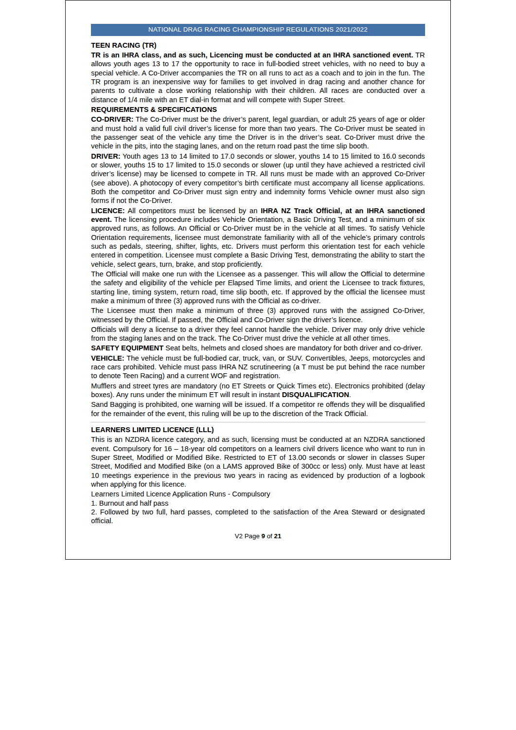NATIONAL DRAG RACING CHAMPIONSHIP REGULATIONS 2021/2022
TEEN RACING (TR)
TR is an IHRA class, and as such, Licencing must be conducted at an IHRA sanctioned event. TR allows youth ages 13 to 17 the opportunity to race in full-bodied street vehicles, with no need to buy a special vehicle. A Co-Driver accompanies the TR on all runs to act as a coach and to join in the fun. The TR program is an inexpensive way for families to get involved in drag racing and another chance for parents to cultivate a close working relationship with their children. All races are conducted over a distance of 1/4 mile with an ET dial-in format and will compete with Super Street.
REQUIREMENTS & SPECIFICATIONS
CO-DRIVER: The Co-Driver must be the driver’s parent, legal guardian, or adult 25 years of age or older and must hold a valid full civil driver’s license for more than two years. The Co-Driver must be seated in the passenger seat of the vehicle any time the Driver is in the driver’s seat. Co-Driver must drive the vehicle in the pits, into the staging lanes, and on the return road past the time slip booth.
DRIVER: Youth ages 13 to 14 limited to 17.0 seconds or slower, youths 14 to 15 limited to 16.0 seconds or slower, youths 15 to 17 limited to 15.0 seconds or slower (up until they have achieved a restricted civil driver’s license) may be licensed to compete in TR. All runs must be made with an approved Co-Driver (see above). A photocopy of every competitor’s birth certificate must accompany all license applications. Both the competitor and Co-Driver must sign entry and indemnity forms Vehicle owner must also sign forms if not the Co-Driver.
LICENCE: All competitors must be licensed by an IHRA NZ Track Official, at an IHRA sanctioned event. The licensing procedure includes Vehicle Orientation, a Basic Driving Test, and a minimum of six approved runs, as follows. An Official or Co-Driver must be in the vehicle at all times. To satisfy Vehicle Orientation requirements, licensee must demonstrate familiarity with all of the vehicle’s primary controls such as pedals, steering, shifter, lights, etc. Drivers must perform this orientation test for each vehicle entered in competition. Licensee must complete a Basic Driving Test, demonstrating the ability to start the vehicle, select gears, turn, brake, and stop proficiently.
The Official will make one run with the Licensee as a passenger. This will allow the Official to determine the safety and eligibility of the vehicle per Elapsed Time limits, and orient the Licensee to track fixtures, starting line, timing system, return road, time slip booth, etc. If approved by the official the licensee must make a minimum of three (3) approved runs with the Official as co-driver.
The Licensee must then make a minimum of three (3) approved runs with the assigned Co-Driver, witnessed by the Official. If passed, the Official and Co-Driver sign the driver’s licence.
Officials will deny a license to a driver they feel cannot handle the vehicle. Driver may only drive vehicle from the staging lanes and on the track. The Co-Driver must drive the vehicle at all other times.
SAFETY EQUIPMENT Seat belts, helmets and closed shoes are mandatory for both driver and co-driver.
VEHICLE: The vehicle must be full-bodied car, truck, van, or SUV. Convertibles, Jeeps, motorcycles and race cars prohibited. Vehicle must pass IHRA NZ scrutineering (a T must be put behind the race number to denote Teen Racing) and a current WOF and registration.
Mufflers and street tyres are mandatory (no ET Streets or Quick Times etc). Electronics prohibited (delay boxes). Any runs under the minimum ET will result in instant DISQUALIFICATION.
Sand Bagging is prohibited, one warning will be issued. If a competitor re offends they will be disqualified for the remainder of the event, this ruling will be up to the discretion of the Track Official.
LEARNERS LIMITED LICENCE (LLL)
This is an NZDRA licence category, and as such, licensing must be conducted at an NZDRA sanctioned event. Compulsory for 16 – 18-year old competitors on a learners civil drivers licence who want to run in Super Street, Modified or Modified Bike. Restricted to ET of 13.00 seconds or slower in classes Super Street, Modified and Modified Bike (on a LAMS approved Bike of 300cc or less) only. Must have at least 10 meetings experience in the previous two years in racing as evidenced by production of a logbook when applying for this licence.
Learners Limited Licence Application Runs - Compulsory
1. Burnout and half pass
2. Followed by two full, hard passes, completed to the satisfaction of the Area Steward or designated official.
V2 Page 9 of 21